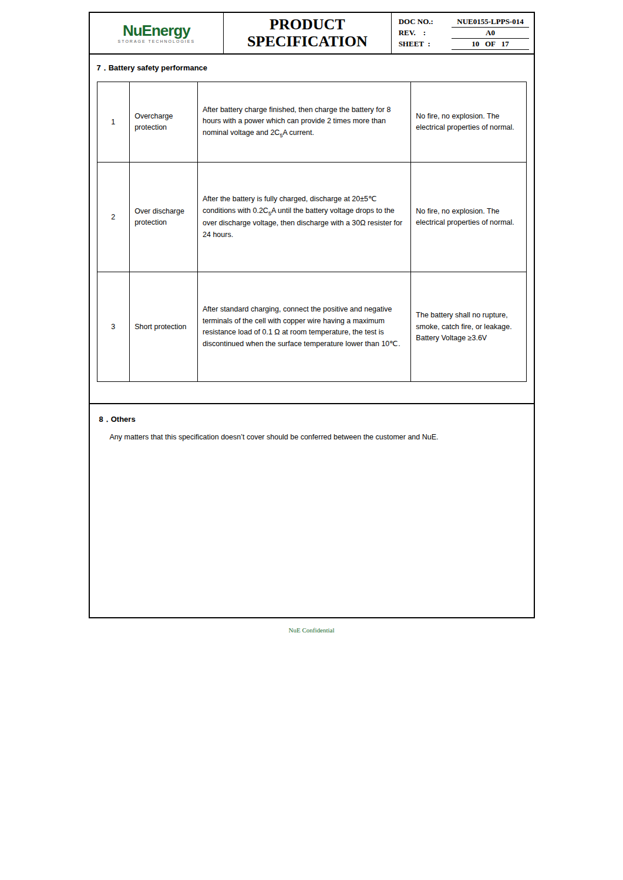| Nu Energy STORAGE TECHNOLOGIES | PRODUCT SPECIFICATION | / DOC NO.: / NUE0155-LPPS-014 / / REV. : / A0 / / SHEET : / 10 OF 17 / |
7．Battery safety performance
| 1 | Overcharge protection | After battery charge finished, then charge the battery for 8 hours with a power which can provide 2 times more than nominal voltage and 2C 5 A current. | No fire, no explosion. The electrical properties of normal. |
| 2 | Over discharge protection | After the battery is fully charged, discharge at 20±5℃ conditions with 0.2C 5 A until the battery voltage drops to the over discharge voltage, then discharge with a 30Ω resister for 24 hours. | No fire, no explosion. The electrical properties of normal. |
| 3 | Short protection | After standard charging, connect the positive and negative terminals of the cell with copper wire having a maximum resistance load of 0.1 Ω at room temperature, the test is discontinued when the surface temperature lower than 10℃. | The battery shall no rupture, smoke, catch fire, or leakage. Battery Voltage ≥3.6V |
8．Others
Any matters that this specification doesn’t cover should be conferred between the customer and NuE.
NuE Confidential